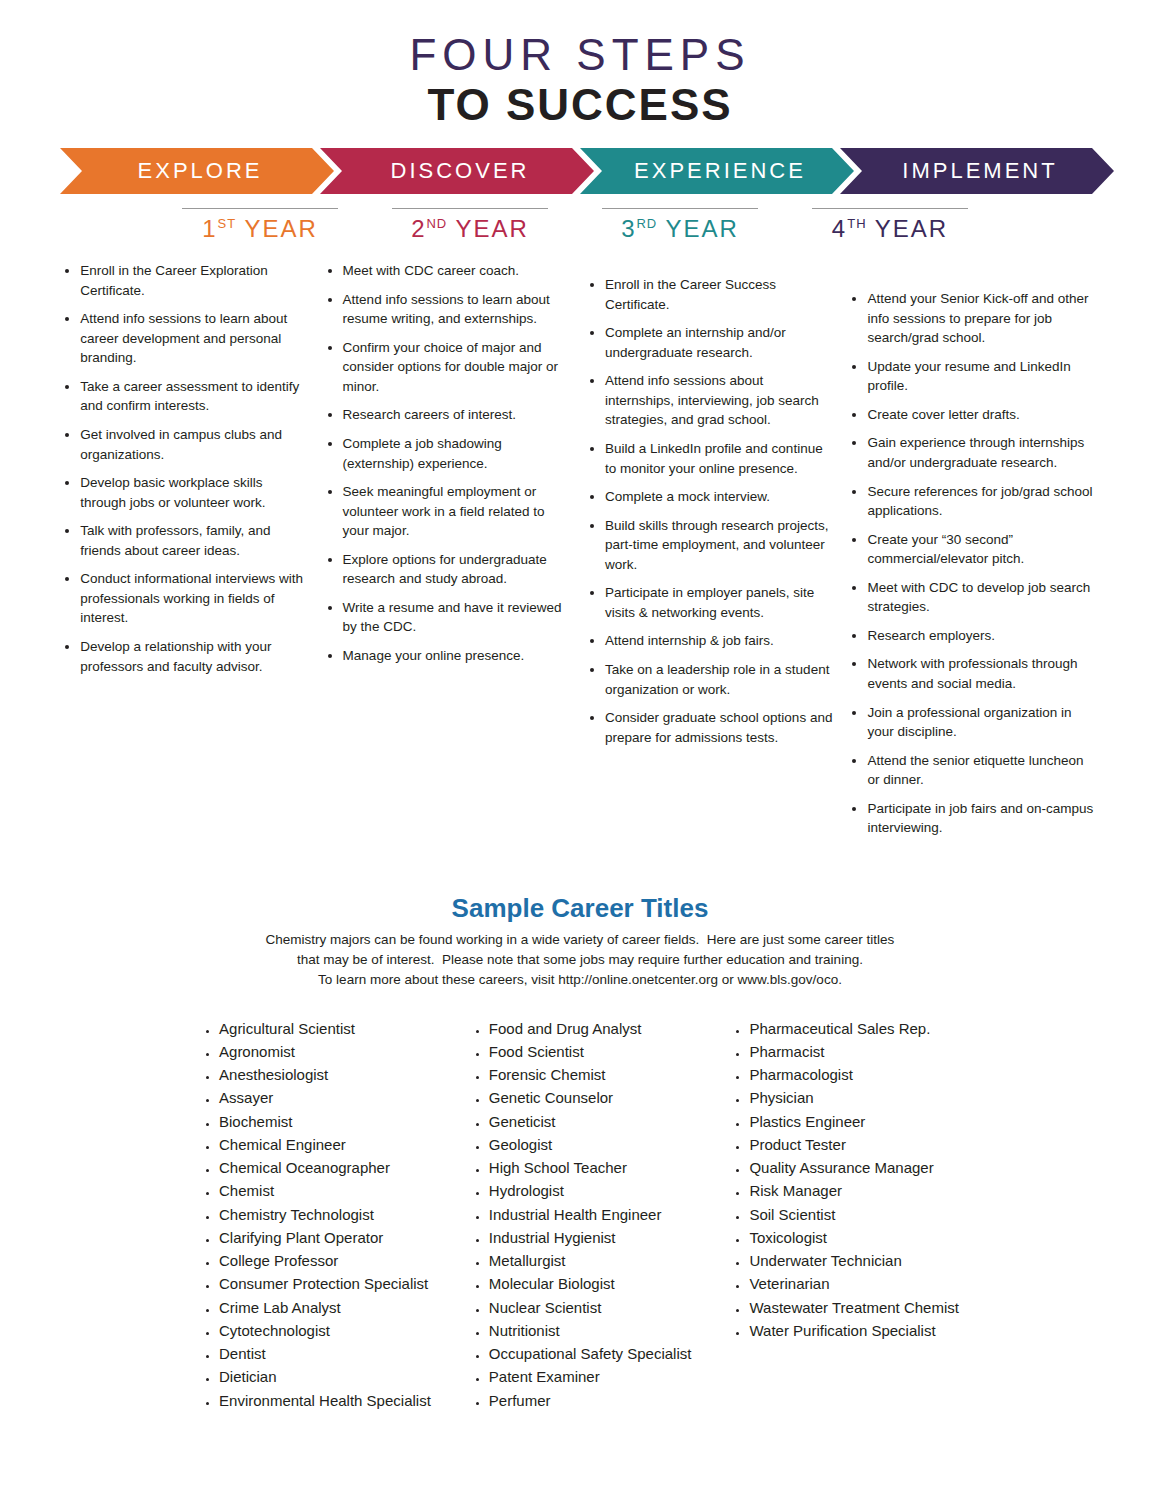FOUR STEPSTO SUCCESS
EXPLORE
DISCOVER
EXPERIENCE
IMPLEMENT
1ST YEAR
2ND YEAR
3RD YEAR
4TH YEAR
Enroll in the Career Exploration Certificate.
Attend info sessions to learn about career development and personal branding.
Take a career assessment to identify and confirm interests.
Get involved in campus clubs and organizations.
Develop basic workplace skills through jobs or volunteer work.
Talk with professors, family, and friends about career ideas.
Conduct informational interviews with professionals working in fields of interest.
Develop a relationship with your professors and faculty advisor.
Meet with CDC career coach.
Attend info sessions to learn about resume writing, and externships.
Confirm your choice of major and consider options for double major or minor.
Research careers of interest.
Complete a job shadowing (externship) experience.
Seek meaningful employment or volunteer work in a field related to your major.
Explore options for undergraduate research and study abroad.
Write a resume and have it reviewed by the CDC.
Manage your online presence.
Enroll in the Career Success Certificate.
Complete an internship and/or undergraduate research.
Attend info sessions about internships, interviewing, job search strategies, and grad school.
Build a LinkedIn profile and continue to monitor your online presence.
Complete a mock interview.
Build skills through research projects, part-time employment, and volunteer work.
Participate in employer panels, site visits & networking events.
Attend internship & job fairs.
Take on a leadership role in a student organization or work.
Consider graduate school options and prepare for admissions tests.
Attend your Senior Kick-off and other info sessions to prepare for job search/grad school.
Update your resume and LinkedIn profile.
Create cover letter drafts.
Gain experience through internships and/or undergraduate research.
Secure references for job/grad school applications.
Create your “30 second” commercial/elevator pitch.
Meet with CDC to develop job search strategies.
Research employers.
Network with professionals through events and social media.
Join a professional organization in your discipline.
Attend the senior etiquette luncheon or dinner.
Participate in job fairs and on-campus interviewing.
Sample Career Titles
Chemistry majors can be found working in a wide variety of career fields. Here are just some career titles
that may be of interest. Please note that some jobs may require further education and training.
To learn more about these careers, visit http://online.onetcenter.org or www.bls.gov/oco.
Agricultural Scientist
Agronomist
Anesthesiologist
Assayer
Biochemist
Chemical Engineer
Chemical Oceanographer
Chemist
Chemistry Technologist
Clarifying Plant Operator
College Professor
Consumer Protection Specialist
Crime Lab Analyst
Cytotechnologist
Dentist
Dietician
Environmental Health Specialist
Food and Drug Analyst
Food Scientist
Forensic Chemist
Genetic Counselor
Geneticist
Geologist
High School Teacher
Hydrologist
Industrial Health Engineer
Industrial Hygienist
Metallurgist
Molecular Biologist
Nuclear Scientist
Nutritionist
Occupational Safety Specialist
Patent Examiner
Perfumer
Pharmaceutical Sales Rep.
Pharmacist
Pharmacologist
Physician
Plastics Engineer
Product Tester
Quality Assurance Manager
Risk Manager
Soil Scientist
Toxicologist
Underwater Technician
Veterinarian
Wastewater Treatment Chemist
Water Purification Specialist